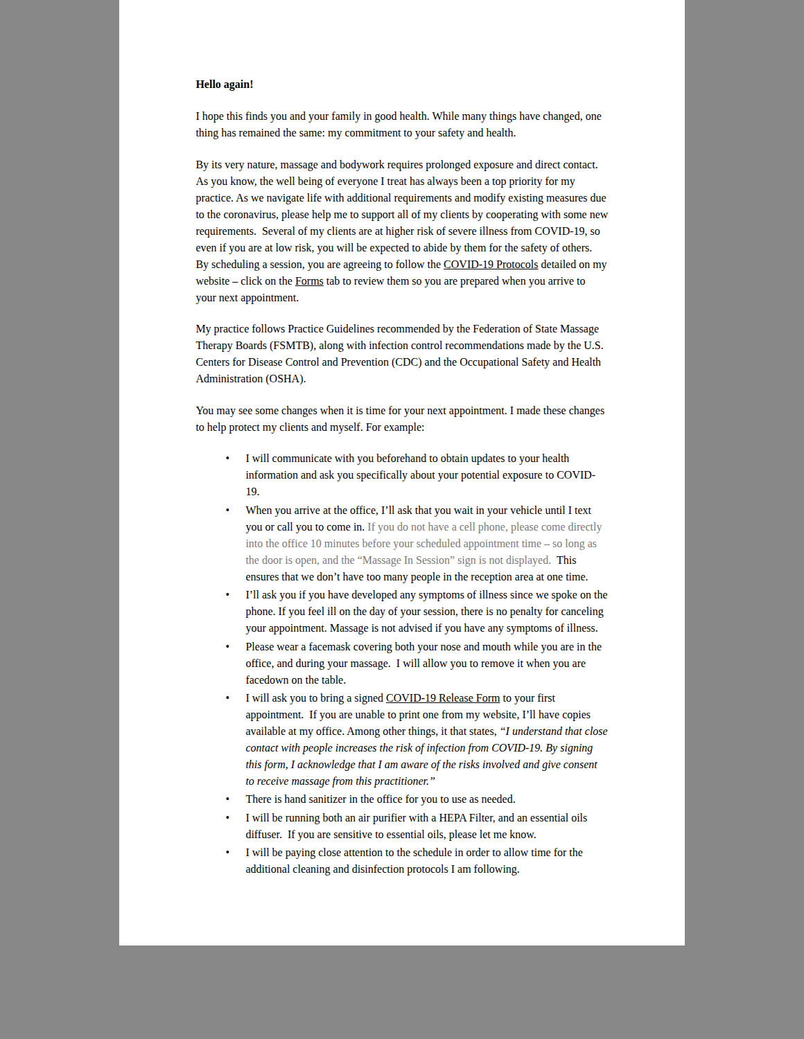Hello again!
I hope this finds you and your family in good health. While many things have changed, one thing has remained the same: my commitment to your safety and health.
By its very nature, massage and bodywork requires prolonged exposure and direct contact. As you know, the well being of everyone I treat has always been a top priority for my practice. As we navigate life with additional requirements and modify existing measures due to the coronavirus, please help me to support all of my clients by cooperating with some new requirements. Several of my clients are at higher risk of severe illness from COVID-19, so even if you are at low risk, you will be expected to abide by them for the safety of others. By scheduling a session, you are agreeing to follow the COVID-19 Protocols detailed on my website – click on the Forms tab to review them so you are prepared when you arrive to your next appointment.
My practice follows Practice Guidelines recommended by the Federation of State Massage Therapy Boards (FSMTB), along with infection control recommendations made by the U.S. Centers for Disease Control and Prevention (CDC) and the Occupational Safety and Health Administration (OSHA).
You may see some changes when it is time for your next appointment. I made these changes to help protect my clients and myself. For example:
I will communicate with you beforehand to obtain updates to your health information and ask you specifically about your potential exposure to COVID-19.
When you arrive at the office, I’ll ask that you wait in your vehicle until I text you or call you to come in. If you do not have a cell phone, please come directly into the office 10 minutes before your scheduled appointment time – so long as the door is open, and the “Massage In Session” sign is not displayed. This ensures that we don’t have too many people in the reception area at one time.
I’ll ask you if you have developed any symptoms of illness since we spoke on the phone. If you feel ill on the day of your session, there is no penalty for canceling your appointment. Massage is not advised if you have any symptoms of illness.
Please wear a facemask covering both your nose and mouth while you are in the office, and during your massage. I will allow you to remove it when you are facedown on the table.
I will ask you to bring a signed COVID-19 Release Form to your first appointment. If you are unable to print one from my website, I’ll have copies available at my office. Among other things, it that states, “I understand that close contact with people increases the risk of infection from COVID-19. By signing this form, I acknowledge that I am aware of the risks involved and give consent to receive massage from this practitioner.”
There is hand sanitizer in the office for you to use as needed.
I will be running both an air purifier with a HEPA Filter, and an essential oils diffuser. If you are sensitive to essential oils, please let me know.
I will be paying close attention to the schedule in order to allow time for the additional cleaning and disinfection protocols I am following.